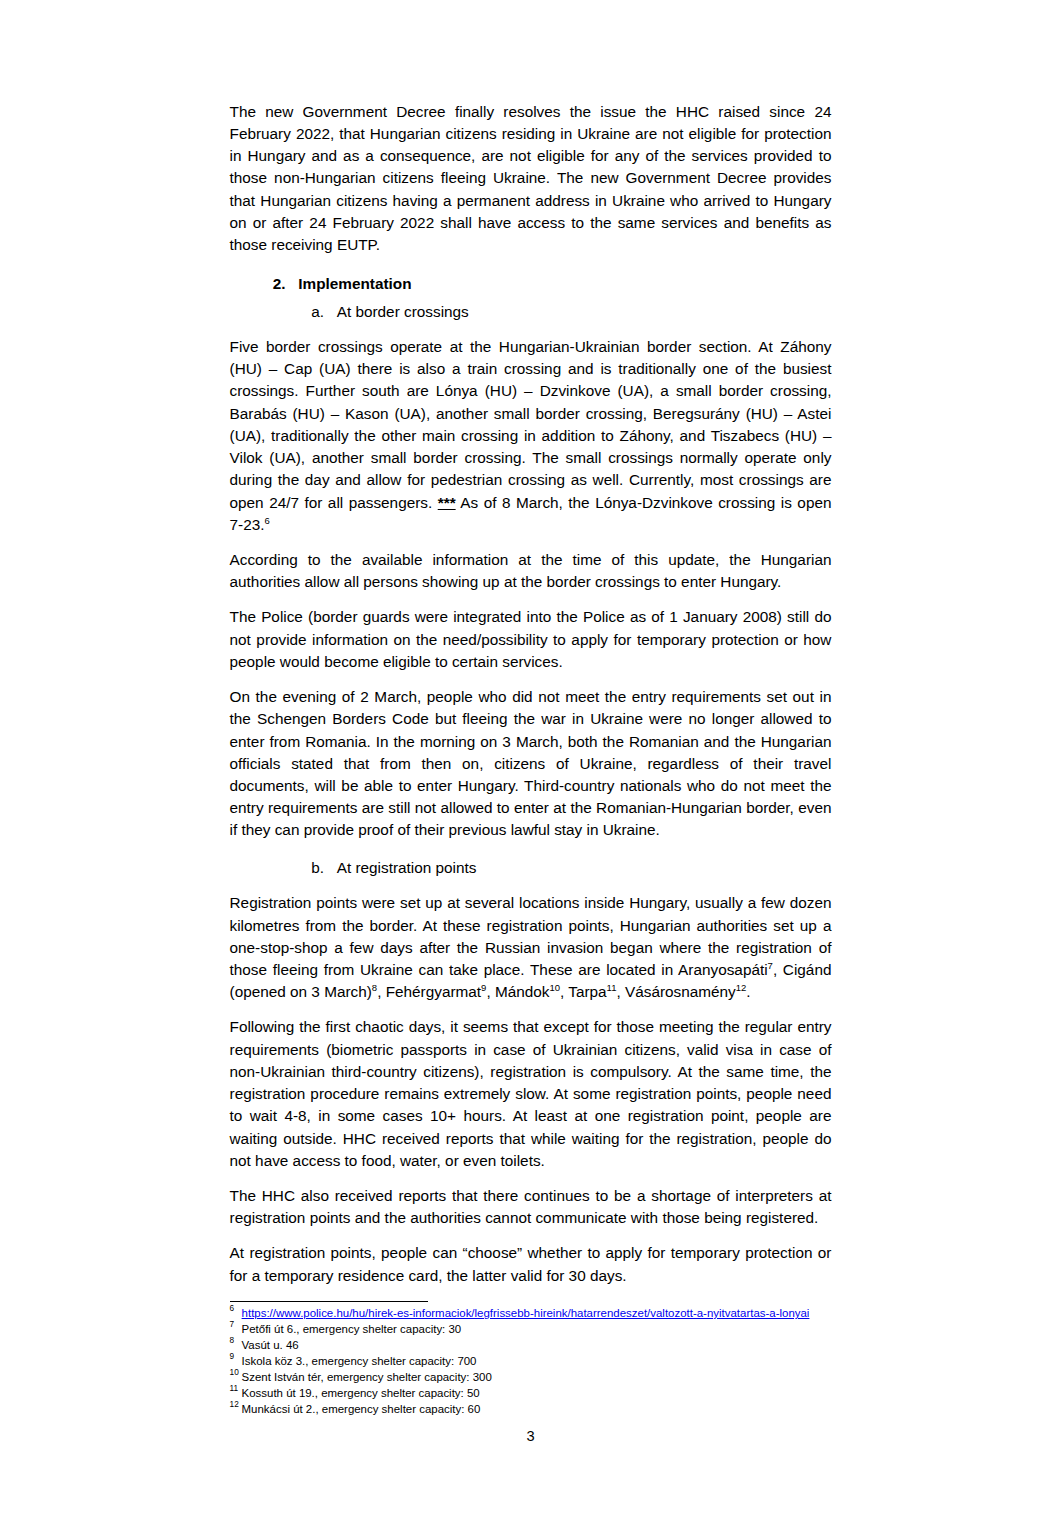The new Government Decree finally resolves the issue the HHC raised since 24 February 2022, that Hungarian citizens residing in Ukraine are not eligible for protection in Hungary and as a consequence, are not eligible for any of the services provided to those non-Hungarian citizens fleeing Ukraine. The new Government Decree provides that Hungarian citizens having a permanent address in Ukraine who arrived to Hungary on or after 24 February 2022 shall have access to the same services and benefits as those receiving EUTP.
2. Implementation
a. At border crossings
Five border crossings operate at the Hungarian-Ukrainian border section. At Záhony (HU) – Cap (UA) there is also a train crossing and is traditionally one of the busiest crossings. Further south are Lónya (HU) – Dzvinkove (UA), a small border crossing, Barabás (HU) – Kason (UA), another small border crossing, Beregsurány (HU) – Astei (UA), traditionally the other main crossing in addition to Záhony, and Tiszabecs (HU) – Vilok (UA), another small border crossing. The small crossings normally operate only during the day and allow for pedestrian crossing as well. Currently, most crossings are open 24/7 for all passengers. *** As of 8 March, the Lónya-Dzvinkove crossing is open 7-23.6
According to the available information at the time of this update, the Hungarian authorities allow all persons showing up at the border crossings to enter Hungary.
The Police (border guards were integrated into the Police as of 1 January 2008) still do not provide information on the need/possibility to apply for temporary protection or how people would become eligible to certain services.
On the evening of 2 March, people who did not meet the entry requirements set out in the Schengen Borders Code but fleeing the war in Ukraine were no longer allowed to enter from Romania. In the morning on 3 March, both the Romanian and the Hungarian officials stated that from then on, citizens of Ukraine, regardless of their travel documents, will be able to enter Hungary. Third-country nationals who do not meet the entry requirements are still not allowed to enter at the Romanian-Hungarian border, even if they can provide proof of their previous lawful stay in Ukraine.
b. At registration points
Registration points were set up at several locations inside Hungary, usually a few dozen kilometres from the border. At these registration points, Hungarian authorities set up a one-stop-shop a few days after the Russian invasion began where the registration of those fleeing from Ukraine can take place. These are located in Aranyosapáti7, Cigánd (opened on 3 March)8, Fehérgyarmat9, Mándok10, Tarpa11, Vásárosnamény12.
Following the first chaotic days, it seems that except for those meeting the regular entry requirements (biometric passports in case of Ukrainian citizens, valid visa in case of non-Ukrainian third-country citizens), registration is compulsory. At the same time, the registration procedure remains extremely slow. At some registration points, people need to wait 4-8, in some cases 10+ hours. At least at one registration point, people are waiting outside. HHC received reports that while waiting for the registration, people do not have access to food, water, or even toilets.
The HHC also received reports that there continues to be a shortage of interpreters at registration points and the authorities cannot communicate with those being registered.
At registration points, people can “choose” whether to apply for temporary protection or for a temporary residence card, the latter valid for 30 days.
https://www.police.hu/hu/hirek-es-informaciok/legfrissebb-hireink/hatarrendeszet/valtozott-a-nyitvatartas-a-lonyai
Petőfi út 6., emergency shelter capacity: 30
Vasút u. 46
Iskola köz 3., emergency shelter capacity: 700
Szent István tér, emergency shelter capacity: 300
Kossuth út 19., emergency shelter capacity: 50
Munkácsi út 2., emergency shelter capacity: 60
3